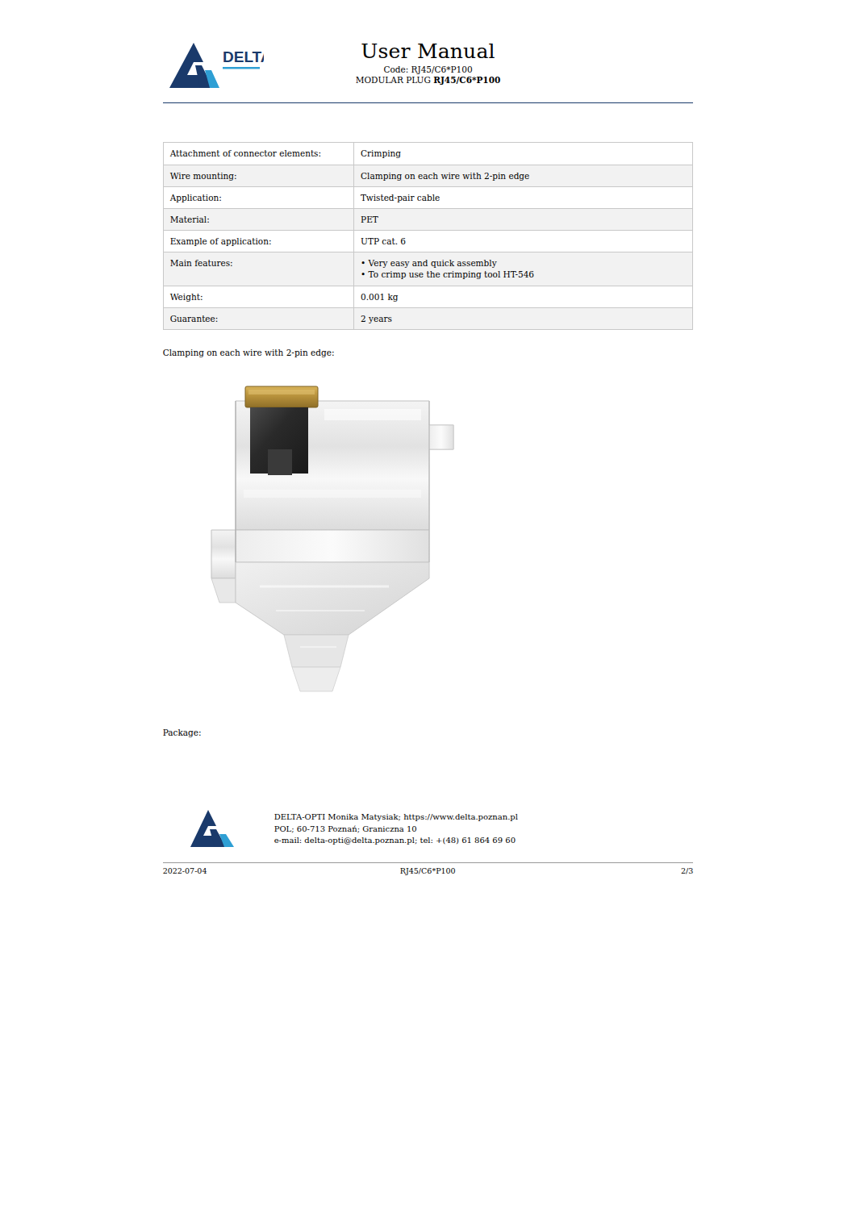DELTA
User Manual
Code: RJ45/C6*P100
MODULAR PLUG RJ45/C6*P100
| Attachment of connector elements: | Crimping |
| Wire mounting: | Clamping on each wire with 2-pin edge |
| Application: | Twisted-pair cable |
| Material: | PET |
| Example of application: | UTP cat. 6 |
| Main features: | • Very easy and quick assembly • To crimp use the crimping tool HT-546 |
| Weight: | 0.001 kg |
| Guarantee: | 2 years |
Clamping on each wire with 2-pin edge:
Package:
DELTA-OPTI Monika Matysiak; https://www.delta.poznan.pl
POL; 60-713 Poznań; Graniczna 10
e-mail: delta-opti@delta.poznan.pl; tel: +(48) 61 864 69 60
2022-07-04 RJ45/C6*P100 2/3